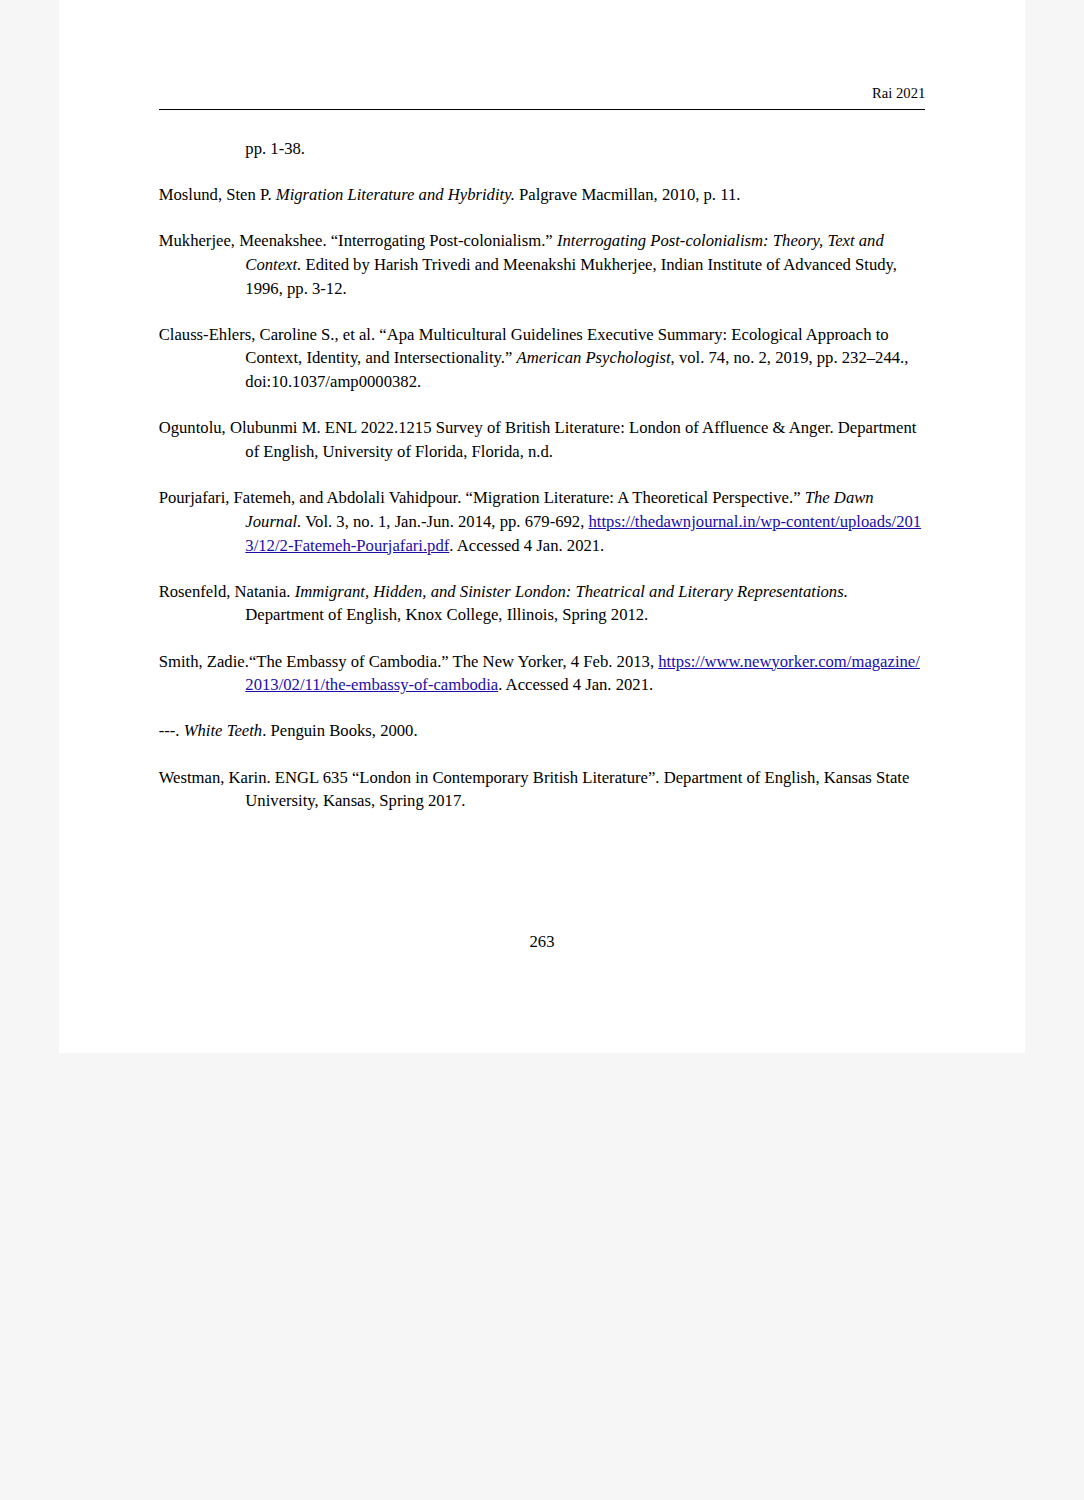Rai 2021
pp. 1-38.
Moslund, Sten P. Migration Literature and Hybridity. Palgrave Macmillan, 2010, p. 11.
Mukherjee, Meenakshee. “Interrogating Post-colonialism.” Interrogating Post-colonialism: Theory, Text and Context. Edited by Harish Trivedi and Meenakshi Mukherjee, Indian Institute of Advanced Study, 1996, pp. 3-12.
Clauss-Ehlers, Caroline S., et al. “Apa Multicultural Guidelines Executive Summary: Ecological Approach to Context, Identity, and Intersectionality.” American Psychologist, vol. 74, no. 2, 2019, pp. 232–244., doi:10.1037/amp0000382.
Oguntolu, Olubunmi M. ENL 2022.1215 Survey of British Literature: London of Affluence & Anger. Department of English, University of Florida, Florida, n.d.
Pourjafari, Fatemeh, and Abdolali Vahidpour. “Migration Literature: A Theoretical Perspective.” The Dawn Journal. Vol. 3, no. 1, Jan.-Jun. 2014, pp. 679-692, https://thedawnjournal.in/wp-content/uploads/2013/12/2-Fatemeh-Pourjafari.pdf. Accessed 4 Jan. 2021.
Rosenfeld, Natania. Immigrant, Hidden, and Sinister London: Theatrical and Literary Representations. Department of English, Knox College, Illinois, Spring 2012.
Smith, Zadie.“The Embassy of Cambodia.” The New Yorker, 4 Feb. 2013, https://www.newyorker.com/magazine/2013/02/11/the-embassy-of-cambodia. Accessed 4 Jan. 2021.
---. White Teeth. Penguin Books, 2000.
Westman, Karin. ENGL 635 “London in Contemporary British Literature”. Department of English, Kansas State University, Kansas, Spring 2017.
263